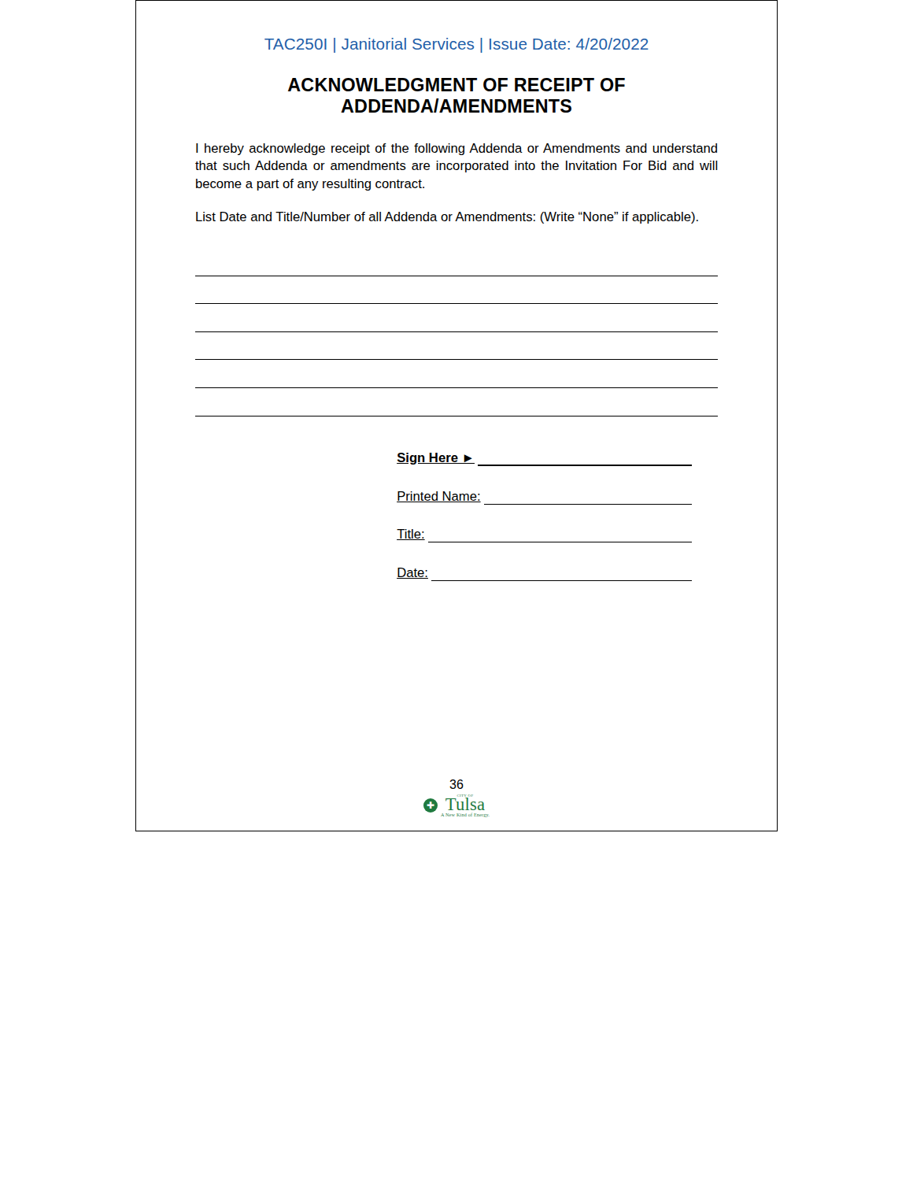TAC250I | Janitorial Services | Issue Date: 4/20/2022
ACKNOWLEDGMENT OF RECEIPT OF ADDENDA/AMENDMENTS
I hereby acknowledge receipt of the following Addenda or Amendments and understand that such Addenda or amendments are incorporated into the Invitation For Bid and will become a part of any resulting contract.
List Date and Title/Number of all Addenda or Amendments: (Write “None” if applicable).
Sign Here ►
Printed Name:
Title:
Date:
36
✚ CITY OF Tulsa A New Kind of Energy.